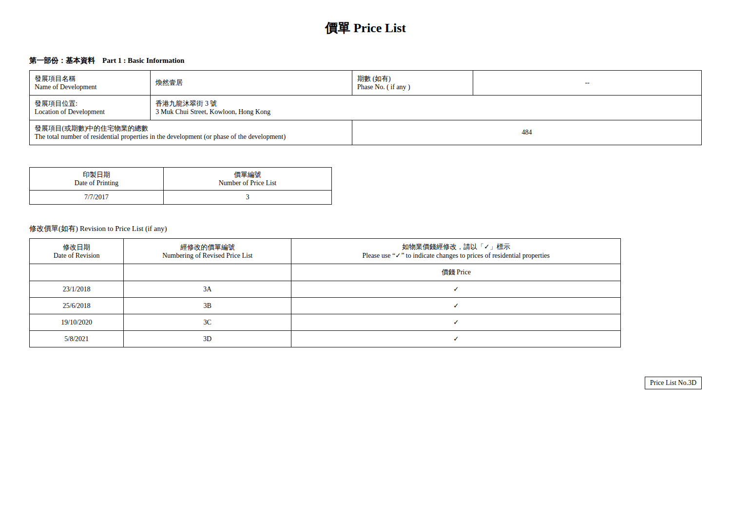價單 Price List
第一部份：基本資料 Part 1 : Basic Information
| 發展項目名稱 Name of Development | 煥然壹居 | 期數 (如有) Phase No. ( if any ) | -- |
| 發展項目位置: Location of Development | 香港九龍沐翠街 3 號 3 Muk Chui Street, Kowloon, Hong Kong |
| 發展項目(或期數)中的住宅物業的總數 The total number of residential properties in the development (or phase of the development) | 484 |
| 印製日期 Date of Printing | 價單編號 Number of Price List |
| 7/7/2017 | 3 |
修改價單(如有) Revision to Price List (if any)
| 修改日期 Date of Revision | 經修改的價單編號 Numbering of Revised Price List | 如物業價錢經修改，請以「✓」標示 Please use “✓” to indicate changes to prices of residential properties |
| --- | --- | --- |
| | | 價錢 Price |
| 23/1/2018 | 3A | ✓ |
| 25/6/2018 | 3B | ✓ |
| 19/10/2020 | 3C | ✓ |
| 5/8/2021 | 3D | ✓ |
Price List No.3D